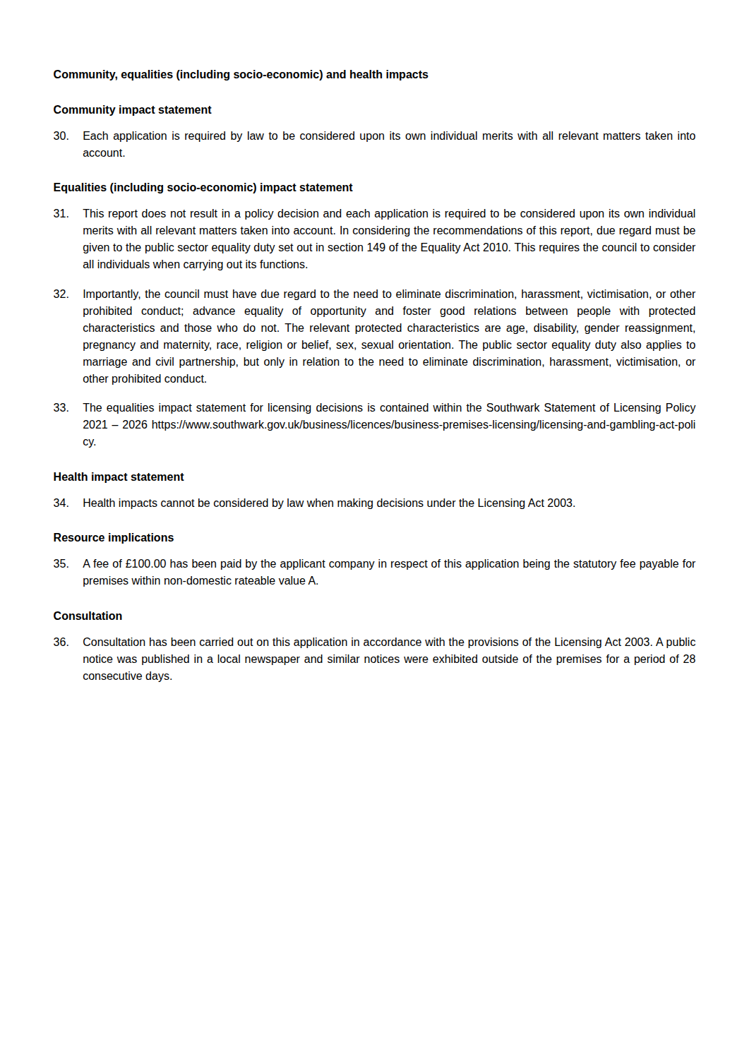Community, equalities (including socio-economic) and health impacts
Community impact statement
30. Each application is required by law to be considered upon its own individual merits with all relevant matters taken into account.
Equalities (including socio-economic) impact statement
31. This report does not result in a policy decision and each application is required to be considered upon its own individual merits with all relevant matters taken into account. In considering the recommendations of this report, due regard must be given to the public sector equality duty set out in section 149 of the Equality Act 2010. This requires the council to consider all individuals when carrying out its functions.
32. Importantly, the council must have due regard to the need to eliminate discrimination, harassment, victimisation, or other prohibited conduct; advance equality of opportunity and foster good relations between people with protected characteristics and those who do not. The relevant protected characteristics are age, disability, gender reassignment, pregnancy and maternity, race, religion or belief, sex, sexual orientation. The public sector equality duty also applies to marriage and civil partnership, but only in relation to the need to eliminate discrimination, harassment, victimisation, or other prohibited conduct.
33. The equalities impact statement for licensing decisions is contained within the Southwark Statement of Licensing Policy 2021 – 2026 https://www.southwark.gov.uk/business/licences/business-premises-licensing/licensing-and-gambling-act-policy.
Health impact statement
34. Health impacts cannot be considered by law when making decisions under the Licensing Act 2003.
Resource implications
35. A fee of £100.00 has been paid by the applicant company in respect of this application being the statutory fee payable for premises within non-domestic rateable value A.
Consultation
36. Consultation has been carried out on this application in accordance with the provisions of the Licensing Act 2003. A public notice was published in a local newspaper and similar notices were exhibited outside of the premises for a period of 28 consecutive days.